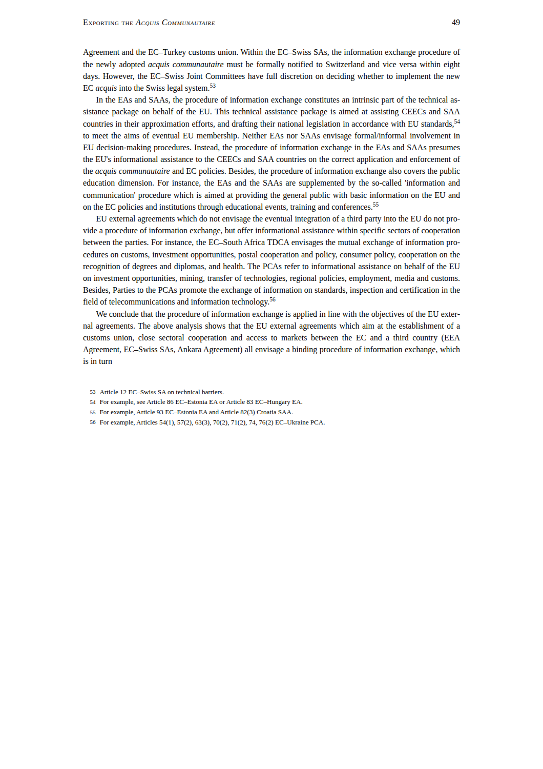Exporting the Acquis Communautaire 49
Agreement and the EC–Turkey customs union. Within the EC–Swiss SAs, the information exchange procedure of the newly adopted acquis communautaire must be formally notified to Switzerland and vice versa within eight days. However, the EC–Swiss Joint Committees have full discretion on deciding whether to implement the new EC acquis into the Swiss legal system.53
In the EAs and SAAs, the procedure of information exchange constitutes an intrinsic part of the technical assistance package on behalf of the EU. This technical assistance package is aimed at assisting CEECs and SAA countries in their approximation efforts, and drafting their national legislation in accordance with EU standards,54 to meet the aims of eventual EU membership. Neither EAs nor SAAs envisage formal/informal involvement in EU decision-making procedures. Instead, the procedure of information exchange in the EAs and SAAs presumes the EU's informational assistance to the CEECs and SAA countries on the correct application and enforcement of the acquis communautaire and EC policies. Besides, the procedure of information exchange also covers the public education dimension. For instance, the EAs and the SAAs are supplemented by the so-called 'information and communication' procedure which is aimed at providing the general public with basic information on the EU and on the EC policies and institutions through educational events, training and conferences.55
EU external agreements which do not envisage the eventual integration of a third party into the EU do not provide a procedure of information exchange, but offer informational assistance within specific sectors of cooperation between the parties. For instance, the EC–South Africa TDCA envisages the mutual exchange of information procedures on customs, investment opportunities, postal cooperation and policy, consumer policy, cooperation on the recognition of degrees and diplomas, and health. The PCAs refer to informational assistance on behalf of the EU on investment opportunities, mining, transfer of technologies, regional policies, employment, media and customs. Besides, Parties to the PCAs promote the exchange of information on standards, inspection and certification in the field of telecommunications and information technology.56
We conclude that the procedure of information exchange is applied in line with the objectives of the EU external agreements. The above analysis shows that the EU external agreements which aim at the establishment of a customs union, close sectoral cooperation and access to markets between the EC and a third country (EEA Agreement, EC–Swiss SAs, Ankara Agreement) all envisage a binding procedure of information exchange, which is in turn
53 Article 12 EC–Swiss SA on technical barriers.
54 For example, see Article 86 EC–Estonia EA or Article 83 EC–Hungary EA.
55 For example, Article 93 EC–Estonia EA and Article 82(3) Croatia SAA.
56 For example, Articles 54(1), 57(2), 63(3), 70(2), 71(2), 74, 76(2) EC–Ukraine PCA.